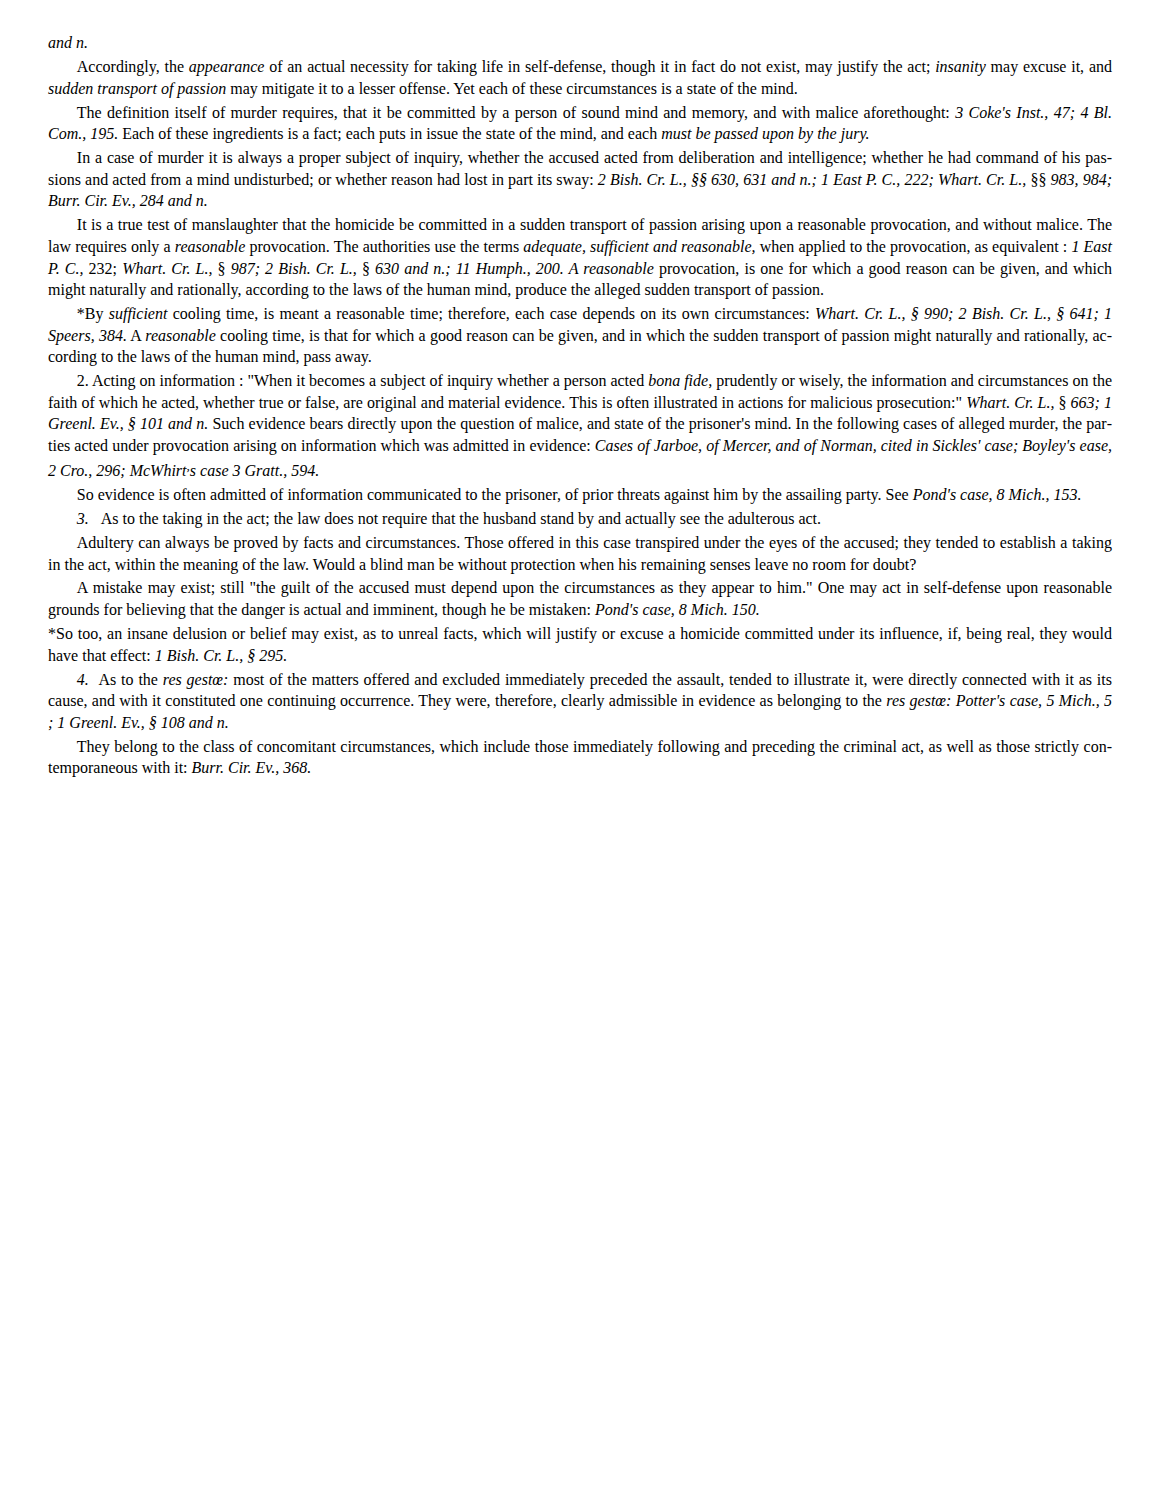and n.
Accordingly, the appearance of an actual necessity for taking life in self-defense, though it in fact do not exist, may justify the act; insanity may excuse it, and sudden transport of passion may mitigate it to a lesser offense. Yet each of these circumstances is a state of the mind.
The definition itself of murder requires, that it be committed by a person of sound mind and memory, and with malice aforethought: 3 Coke's Inst., 47; 4 Bl. Com., 195. Each of these ingredients is a fact; each puts in issue the state of the mind, and each must be passed upon by the jury.
In a case of murder it is always a proper subject of inquiry, whether the accused acted from deliberation and intelligence; whether he had command of his passions and acted from a mind undisturbed; or whether reason had lost in part its sway: 2 Bish. Cr. L., §§ 630, 631 and n.; 1 East P. C., 222; Whart. Cr. L., §§ 983, 984; Burr. Cir. Ev., 284 and n.
It is a true test of manslaughter that the homicide be committed in a sudden transport of passion arising upon a reasonable provocation, and without malice. The law requires only a reasonable provocation. The authorities use the terms adequate, sufficient and reasonable, when applied to the provocation, as equivalent : 1 East P. C., 232; Whart. Cr. L., § 987; 2 Bish. Cr. L., § 630 and n.; 11 Humph., 200. A reasonable provocation, is one for which a good reason can be given, and which might naturally and rationally, according to the laws of the human mind, produce the alleged sudden transport of passion.
*By sufficient cooling time, is meant a reasonable time; therefore, each case depends on its own circumstances: Whart. Cr. L., § 990; 2 Bish. Cr. L., § 641; 1 Speers, 384. A reasonable cooling time, is that for which a good reason can be given, and in which the sudden transport of passion might naturally and rationally, according to the laws of the human mind, pass away.
2. Acting on information : "When it becomes a subject of inquiry whether a person acted bona fide, prudently or wisely, the information and circumstances on the faith of which he acted, whether true or false, are original and material evidence. This is often illustrated in actions for malicious prosecution:" Whart. Cr. L., § 663; 1 Greenl. Ev., § 101 and n. Such evidence bears directly upon the question of malice, and state of the prisoner's mind. In the following cases of alleged murder, the parties acted under provocation arising on information which was admitted in evidence: Cases of Jarboe, of Mercer, and of Norman, cited in Sickles' case; Boyley's ease, 2 Cro., 296; McWhirt,s case 3 Gratt., 594.
So evidence is often admitted of information communicated to the prisoner, of prior threats against him by the assailing party. See Pond's case, 8 Mich., 153.
3. As to the taking in the act; the law does not require that the husband stand by and actually see the adulterous act.
Adultery can always be proved by facts and circumstances. Those offered in this case transpired under the eyes of the accused; they tended to establish a taking in the act, within the meaning of the law. Would a blind man be without protection when his remaining senses leave no room for doubt?
A mistake may exist; still "the guilt of the accused must depend upon the circumstances as they appear to him." One may act in self-defense upon reasonable grounds for believing that the danger is actual and imminent, though he be mistaken: Pond's case, 8 Mich. 150.
*So too, an insane delusion or belief may exist, as to unreal facts, which will justify or excuse a homicide committed under its influence, if, being real, they would have that effect: 1 Bish. Cr. L., § 295.
4. As to the res gestœ: most of the matters offered and excluded immediately preceded the assault, tended to illustrate it, were directly connected with it as its cause, and with it constituted one continuing occurrence. They were, therefore, clearly admissible in evidence as belonging to the res gestœ: Potter's case, 5 Mich., 5 ; 1 Greenl. Ev., § 108 and n.
They belong to the class of concomitant circumstances, which include those immediately following and preceding the criminal act, as well as those strictly contemporaneous with it: Burr. Cir. Ev., 368.